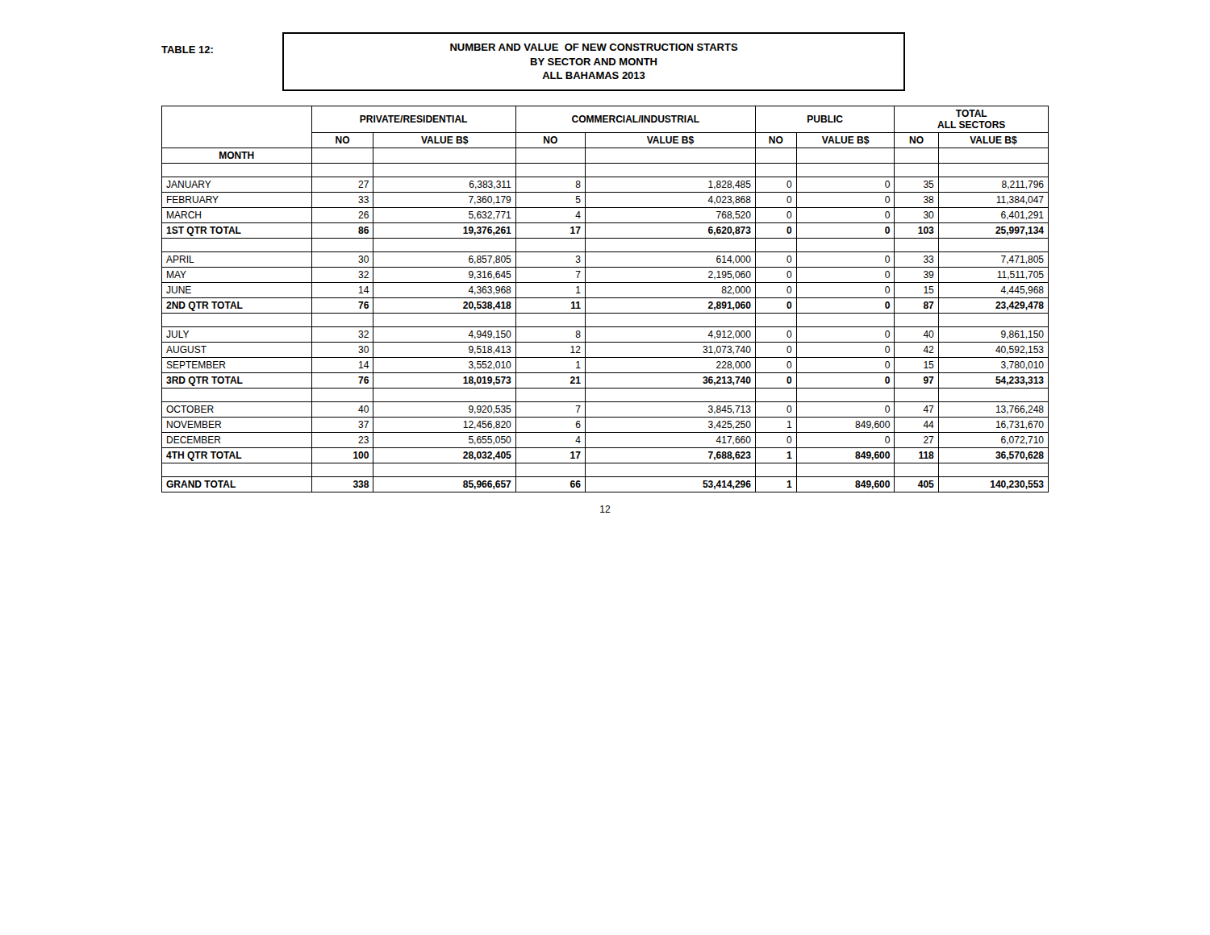TABLE 12:
NUMBER AND VALUE OF NEW CONSTRUCTION STARTS
BY SECTOR AND MONTH
ALL BAHAMAS 2013
| | PRIVATE/RESIDENTIAL | COMMERCIAL/INDUSTRIAL | PUBLIC | TOTAL ALL SECTORS |
| --- | --- | --- | --- | --- |
| NO | VALUE B$ | NO | VALUE B$ | NO | VALUE B$ | NO | VALUE B$ |
| MONTH | | | | | | | | |
| JANUARY | 27 | 6,383,311 | 8 | 1,828,485 | 0 | 0 | 35 | 8,211,796 |
| FEBRUARY | 33 | 7,360,179 | 5 | 4,023,868 | 0 | 0 | 38 | 11,384,047 |
| MARCH | 26 | 5,632,771 | 4 | 768,520 | 0 | 0 | 30 | 6,401,291 |
| 1ST QTR TOTAL | 86 | 19,376,261 | 17 | 6,620,873 | 0 | 0 | 103 | 25,997,134 |
| APRIL | 30 | 6,857,805 | 3 | 614,000 | 0 | 0 | 33 | 7,471,805 |
| MAY | 32 | 9,316,645 | 7 | 2,195,060 | 0 | 0 | 39 | 11,511,705 |
| JUNE | 14 | 4,363,968 | 1 | 82,000 | 0 | 0 | 15 | 4,445,968 |
| 2ND QTR TOTAL | 76 | 20,538,418 | 11 | 2,891,060 | 0 | 0 | 87 | 23,429,478 |
| JULY | 32 | 4,949,150 | 8 | 4,912,000 | 0 | 0 | 40 | 9,861,150 |
| AUGUST | 30 | 9,518,413 | 12 | 31,073,740 | 0 | 0 | 42 | 40,592,153 |
| SEPTEMBER | 14 | 3,552,010 | 1 | 228,000 | 0 | 0 | 15 | 3,780,010 |
| 3RD QTR TOTAL | 76 | 18,019,573 | 21 | 36,213,740 | 0 | 0 | 97 | 54,233,313 |
| OCTOBER | 40 | 9,920,535 | 7 | 3,845,713 | 0 | 0 | 47 | 13,766,248 |
| NOVEMBER | 37 | 12,456,820 | 6 | 3,425,250 | 1 | 849,600 | 44 | 16,731,670 |
| DECEMBER | 23 | 5,655,050 | 4 | 417,660 | 0 | 0 | 27 | 6,072,710 |
| 4TH QTR TOTAL | 100 | 28,032,405 | 17 | 7,688,623 | 1 | 849,600 | 118 | 36,570,628 |
| GRAND TOTAL | 338 | 85,966,657 | 66 | 53,414,296 | 1 | 849,600 | 405 | 140,230,553 |
12